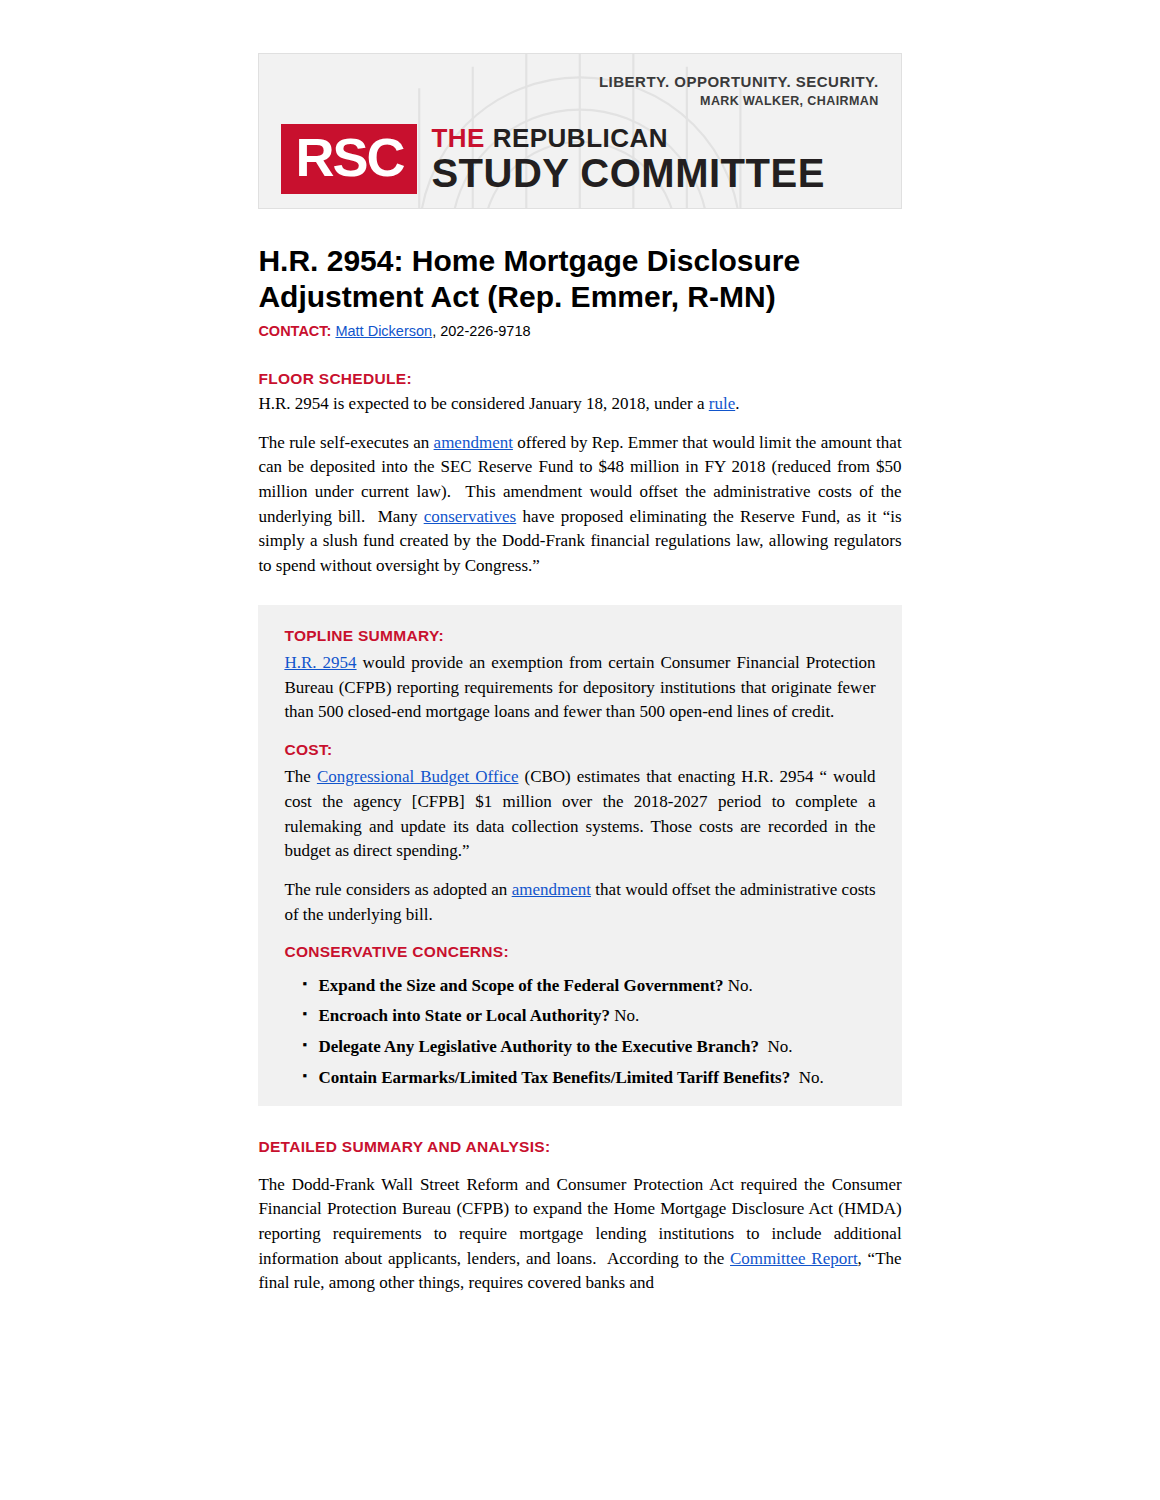LIBERTY. OPPORTUNITY. SECURITY. MARK WALKER, CHAIRMAN
RSC
THE REPUBLICAN STUDY COMMITTEE
H.R. 2954: Home Mortgage Disclosure Adjustment Act (Rep. Emmer, R-MN)
CONTACT: Matt Dickerson, 202-226-9718
Floor Schedule:
H.R. 2954 is expected to be considered January 18, 2018, under a rule.
The rule self-executes an amendment offered by Rep. Emmer that would limit the amount that can be deposited into the SEC Reserve Fund to $48 million in FY 2018 (reduced from $50 million under current law). This amendment would offset the administrative costs of the underlying bill. Many conservatives have proposed eliminating the Reserve Fund, as it “is simply a slush fund created by the Dodd-Frank financial regulations law, allowing regulators to spend without oversight by Congress.”
Topline Summary:
H.R. 2954 would provide an exemption from certain Consumer Financial Protection Bureau (CFPB) reporting requirements for depository institutions that originate fewer than 500 closed-end mortgage loans and fewer than 500 open-end lines of credit.
Cost:
The Congressional Budget Office (CBO) estimates that enacting H.R. 2954 “ would cost the agency [CFPB] $1 million over the 2018-2027 period to complete a rulemaking and update its data collection systems. Those costs are recorded in the budget as direct spending.”
The rule considers as adopted an amendment that would offset the administrative costs of the underlying bill.
Conservative Concerns:
Expand the Size and Scope of the Federal Government? No.
Encroach into State or Local Authority? No.
Delegate Any Legislative Authority to the Executive Branch? No.
Contain Earmarks/Limited Tax Benefits/Limited Tariff Benefits? No.
Detailed Summary and Analysis:
The Dodd-Frank Wall Street Reform and Consumer Protection Act required the Consumer Financial Protection Bureau (CFPB) to expand the Home Mortgage Disclosure Act (HMDA) reporting requirements to require mortgage lending institutions to include additional information about applicants, lenders, and loans. According to the Committee Report, “The final rule, among other things, requires covered banks and